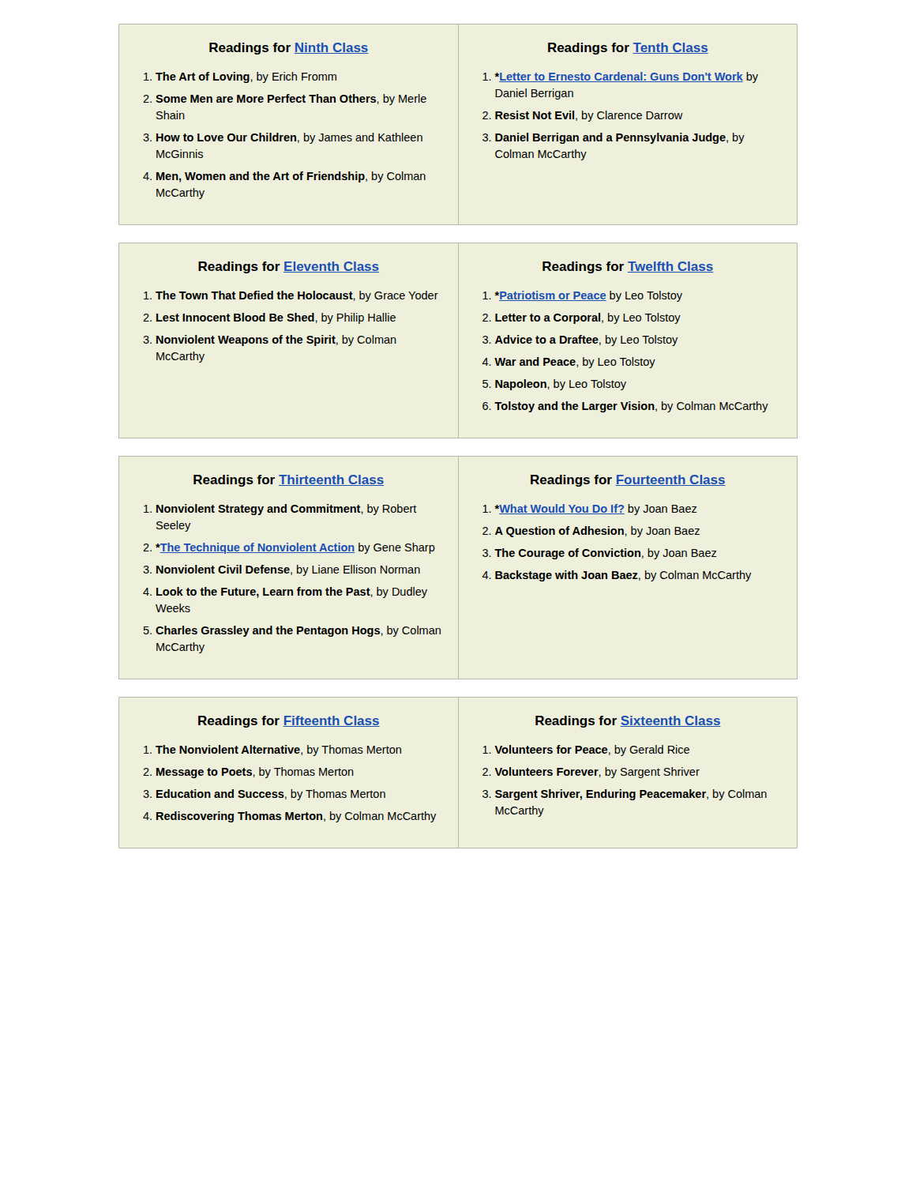| Readings for Ninth Class The Art of Loving , by Erich Fromm Some Men are More Perfect Than Others , by Merle Shain How to Love Our Children , by James and Kathleen McGinnis Men, Women and the Art of Friendship , by Colman McCarthy | Readings for Tenth Class * Letter to Ernesto Cardenal: Guns Don't Work by Daniel Berrigan Resist Not Evil , by Clarence Darrow Daniel Berrigan and a Pennsylvania Judge , by Colman McCarthy |
| Readings for Eleventh Class The Town That Defied the Holocaust , by Grace Yoder Lest Innocent Blood Be Shed , by Philip Hallie Nonviolent Weapons of the Spirit , by Colman McCarthy | Readings for Twelfth Class * Patriotism or Peace by Leo Tolstoy Letter to a Corporal , by Leo Tolstoy Advice to a Draftee , by Leo Tolstoy War and Peace , by Leo Tolstoy Napoleon , by Leo Tolstoy Tolstoy and the Larger Vision , by Colman McCarthy |
| Readings for Thirteenth Class Nonviolent Strategy and Commitment , by Robert Seeley * The Technique of Nonviolent Action by Gene Sharp Nonviolent Civil Defense , by Liane Ellison Norman Look to the Future, Learn from the Past , by Dudley Weeks Charles Grassley and the Pentagon Hogs , by Colman McCarthy | Readings for Fourteenth Class * What Would You Do If? by Joan Baez A Question of Adhesion , by Joan Baez The Courage of Conviction , by Joan Baez Backstage with Joan Baez , by Colman McCarthy |
| Readings for Fifteenth Class The Nonviolent Alternative , by Thomas Merton Message to Poets , by Thomas Merton Education and Success , by Thomas Merton Rediscovering Thomas Merton , by Colman McCarthy | Readings for Sixteenth Class Volunteers for Peace , by Gerald Rice Volunteers Forever , by Sargent Shriver Sargent Shriver, Enduring Peacemaker , by Colman McCarthy |